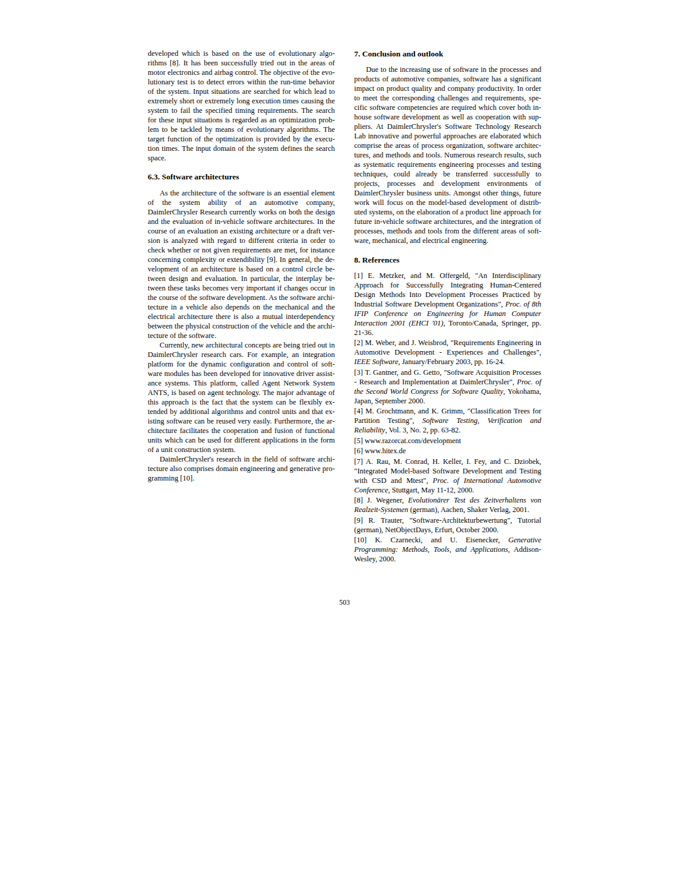developed which is based on the use of evolutionary algorithms [8]. It has been successfully tried out in the areas of motor electronics and airbag control. The objective of the evolutionary test is to detect errors within the run-time behavior of the system. Input situations are searched for which lead to extremely short or extremely long execution times causing the system to fail the specified timing requirements. The search for these input situations is regarded as an optimization problem to be tackled by means of evolutionary algorithms. The target function of the optimization is provided by the execution times. The input domain of the system defines the search space.
6.3. Software architectures
As the architecture of the software is an essential element of the system ability of an automotive company, DaimlerChrysler Research currently works on both the design and the evaluation of in-vehicle software architectures. In the course of an evaluation an existing architecture or a draft version is analyzed with regard to different criteria in order to check whether or not given requirements are met, for instance concerning complexity or extendibility [9]. In general, the development of an architecture is based on a control circle between design and evaluation. In particular, the interplay between these tasks becomes very important if changes occur in the course of the software development. As the software architecture in a vehicle also depends on the mechanical and the electrical architecture there is also a mutual interdependency between the physical construction of the vehicle and the architecture of the software.
Currently, new architectural concepts are being tried out in DaimlerChrysler research cars. For example, an integration platform for the dynamic configuration and control of software modules has been developed for innovative driver assistance systems. This platform, called Agent Network System ANTS, is based on agent technology. The major advantage of this approach is the fact that the system can be flexibly extended by additional algorithms and control units and that existing software can be reused very easily. Furthermore, the architecture facilitates the cooperation and fusion of functional units which can be used for different applications in the form of a unit construction system.
DaimlerChrysler's research in the field of software architecture also comprises domain engineering and generative programming [10].
7. Conclusion and outlook
Due to the increasing use of software in the processes and products of automotive companies, software has a significant impact on product quality and company productivity. In order to meet the corresponding challenges and requirements, specific software competencies are required which cover both in-house software development as well as cooperation with suppliers. At DaimlerChrysler's Software Technology Research Lab innovative and powerful approaches are elaborated which comprise the areas of process organization, software architectures, and methods and tools. Numerous research results, such as systematic requirements engineering processes and testing techniques, could already be transferred successfully to projects, processes and development environments of DaimlerChrysler business units. Amongst other things, future work will focus on the model-based development of distributed systems, on the elaboration of a product line approach for future in-vehicle software architectures, and the integration of processes, methods and tools from the different areas of software, mechanical, and electrical engineering.
8. References
[1] E. Metzker, and M. Offergeld, "An Interdisciplinary Approach for Successfully Integrating Human-Centered Design Methods Into Development Processes Practiced by Industrial Software Development Organizations", Proc. of 8th IFIP Conference on Engineering for Human Computer Interaction 2001 (EHCI '01), Toronto/Canada, Springer, pp. 21-36.
[2] M. Weber, and J. Weisbrod, "Requirements Engineering in Automotive Development - Experiences and Challenges", IEEE Software, January/February 2003, pp. 16-24.
[3] T. Gantner, and G. Getto, "Software Acquisition Processes - Research and Implementation at DaimlerChrysler", Proc. of the Second World Congress for Software Quality, Yokohama, Japan, September 2000.
[4] M. Grochtmann, and K. Grimm, "Classification Trees for Partition Testing", Software Testing, Verification and Reliability, Vol. 3, No. 2, pp. 63-82.
[5] www.razorcat.com/development
[6] www.hitex.de
[7] A. Rau, M. Conrad, H. Keller, I. Fey, and C. Dziobek, "Integrated Model-based Software Development and Testing with CSD and Mtest", Proc. of International Automotive Conference, Stuttgart, May 11-12, 2000.
[8] J. Wegener, Evolutionärer Test des Zeitverhaltens von Realzeit-Systemen (german), Aachen, Shaker Verlag, 2001.
[9] R. Trauter, "Software-Architekturbewertung", Tutorial (german), NetObjectDays, Erfurt, October 2000.
[10] K. Czarnecki, and U. Eisenecker, Generative Programming: Methods, Tools, and Applications, Addison-Wesley, 2000.
503